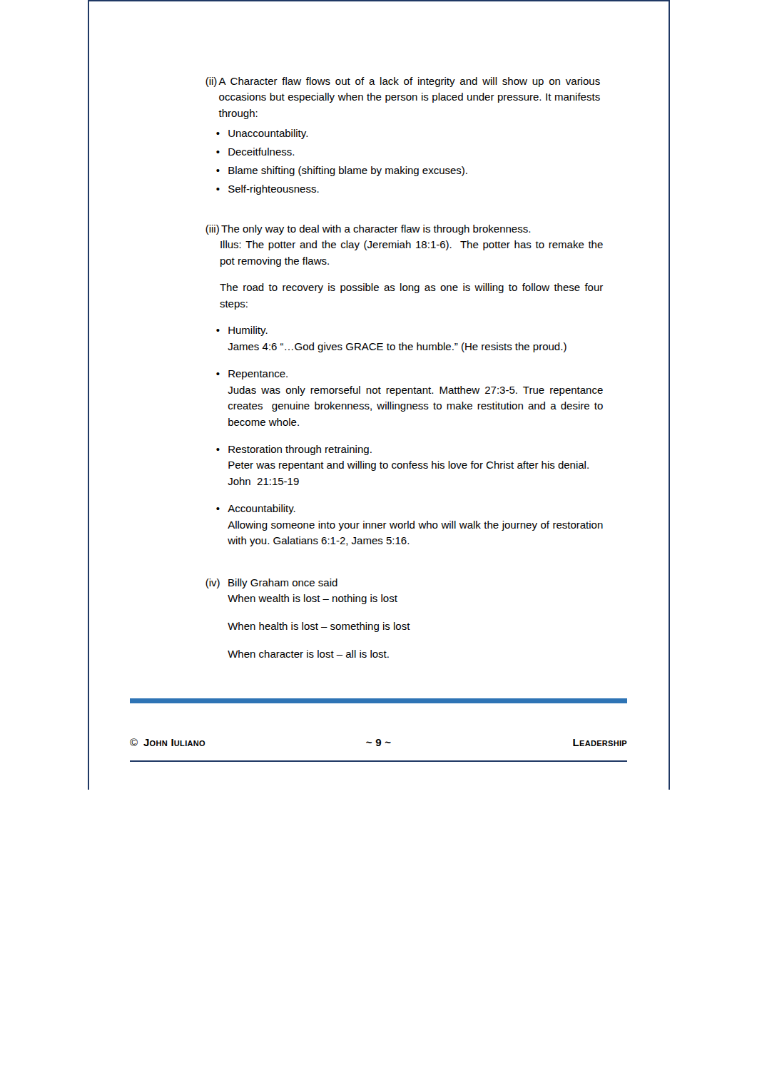(ii) A Character flaw flows out of a lack of integrity and will show up on various occasions but especially when the person is placed under pressure. It manifests through:
Unaccountability.
Deceitfulness.
Blame shifting (shifting blame by making excuses).
Self-righteousness.
(iii) The only way to deal with a character flaw is through brokenness.
Illus: The potter and the clay (Jeremiah 18:1-6). The potter has to remake the pot removing the flaws.
The road to recovery is possible as long as one is willing to follow these four steps:
Humility.
James 4:6 “…God gives GRACE to the humble.” (He resists the proud.)
Repentance.
Judas was only remorseful not repentant. Matthew 27:3-5. True repentance creates genuine brokenness, willingness to make restitution and a desire to become whole.
Restoration through retraining.
Peter was repentant and willing to confess his love for Christ after his denial.
John 21:15-19
Accountability.
Allowing someone into your inner world who will walk the journey of restoration with you. Galatians 6:1-2, James 5:16.
(iv) Billy Graham once said
When wealth is lost – nothing is lost
When health is lost – something is lost
When character is lost – all is lost.
©John Iuliano
~ 9 ~
Leadership